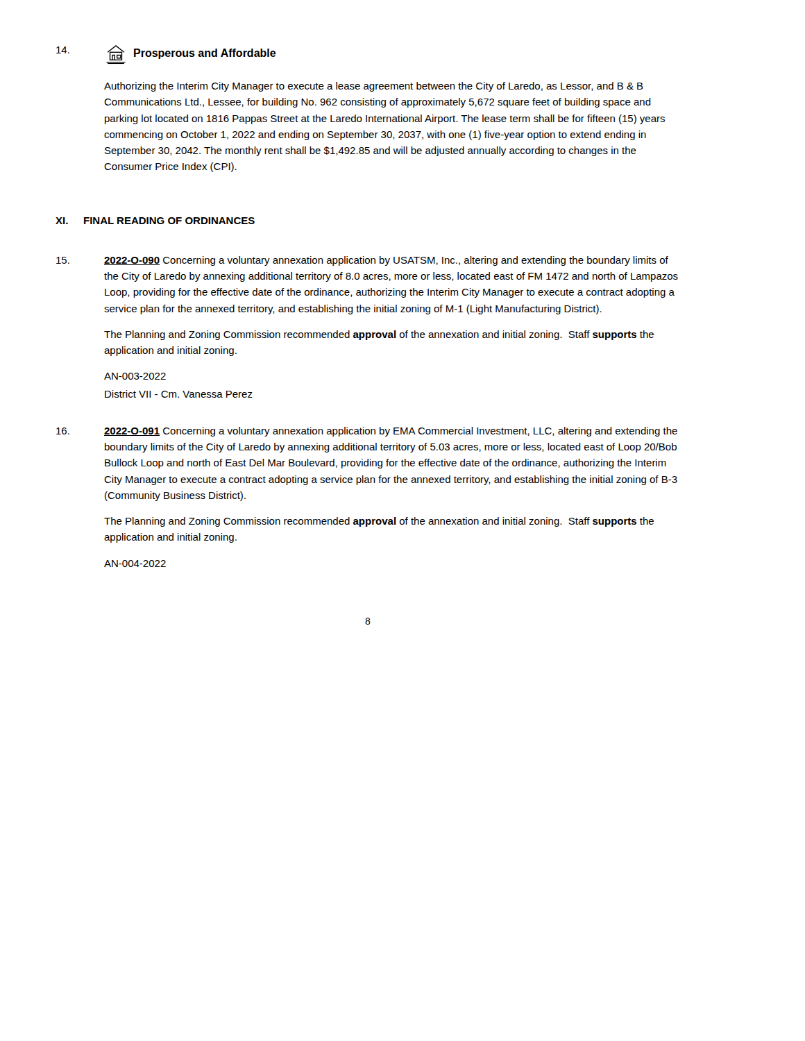14.
Prosperous and Affordable
Authorizing the Interim City Manager to execute a lease agreement between the City of Laredo, as Lessor, and B & B Communications Ltd., Lessee, for building No. 962 consisting of approximately 5,672 square feet of building space and parking lot located on 1816 Pappas Street at the Laredo International Airport. The lease term shall be for fifteen (15) years commencing on October 1, 2022 and ending on September 30, 2037, with one (1) five-year option to extend ending in September 30, 2042. The monthly rent shall be $1,492.85 and will be adjusted annually according to changes in the Consumer Price Index (CPI).
XI. FINAL READING OF ORDINANCES
15.
2022-O-090 Concerning a voluntary annexation application by USATSM, Inc., altering and extending the boundary limits of the City of Laredo by annexing additional territory of 8.0 acres, more or less, located east of FM 1472 and north of Lampazos Loop, providing for the effective date of the ordinance, authorizing the Interim City Manager to execute a contract adopting a service plan for the annexed territory, and establishing the initial zoning of M-1 (Light Manufacturing District).
The Planning and Zoning Commission recommended approval of the annexation and initial zoning. Staff supports the application and initial zoning.
AN-003-2022
District VII - Cm. Vanessa Perez
16.
2022-O-091 Concerning a voluntary annexation application by EMA Commercial Investment, LLC, altering and extending the boundary limits of the City of Laredo by annexing additional territory of 5.03 acres, more or less, located east of Loop 20/Bob Bullock Loop and north of East Del Mar Boulevard, providing for the effective date of the ordinance, authorizing the Interim City Manager to execute a contract adopting a service plan for the annexed territory, and establishing the initial zoning of B-3 (Community Business District).
The Planning and Zoning Commission recommended approval of the annexation and initial zoning. Staff supports the application and initial zoning.
AN-004-2022
8